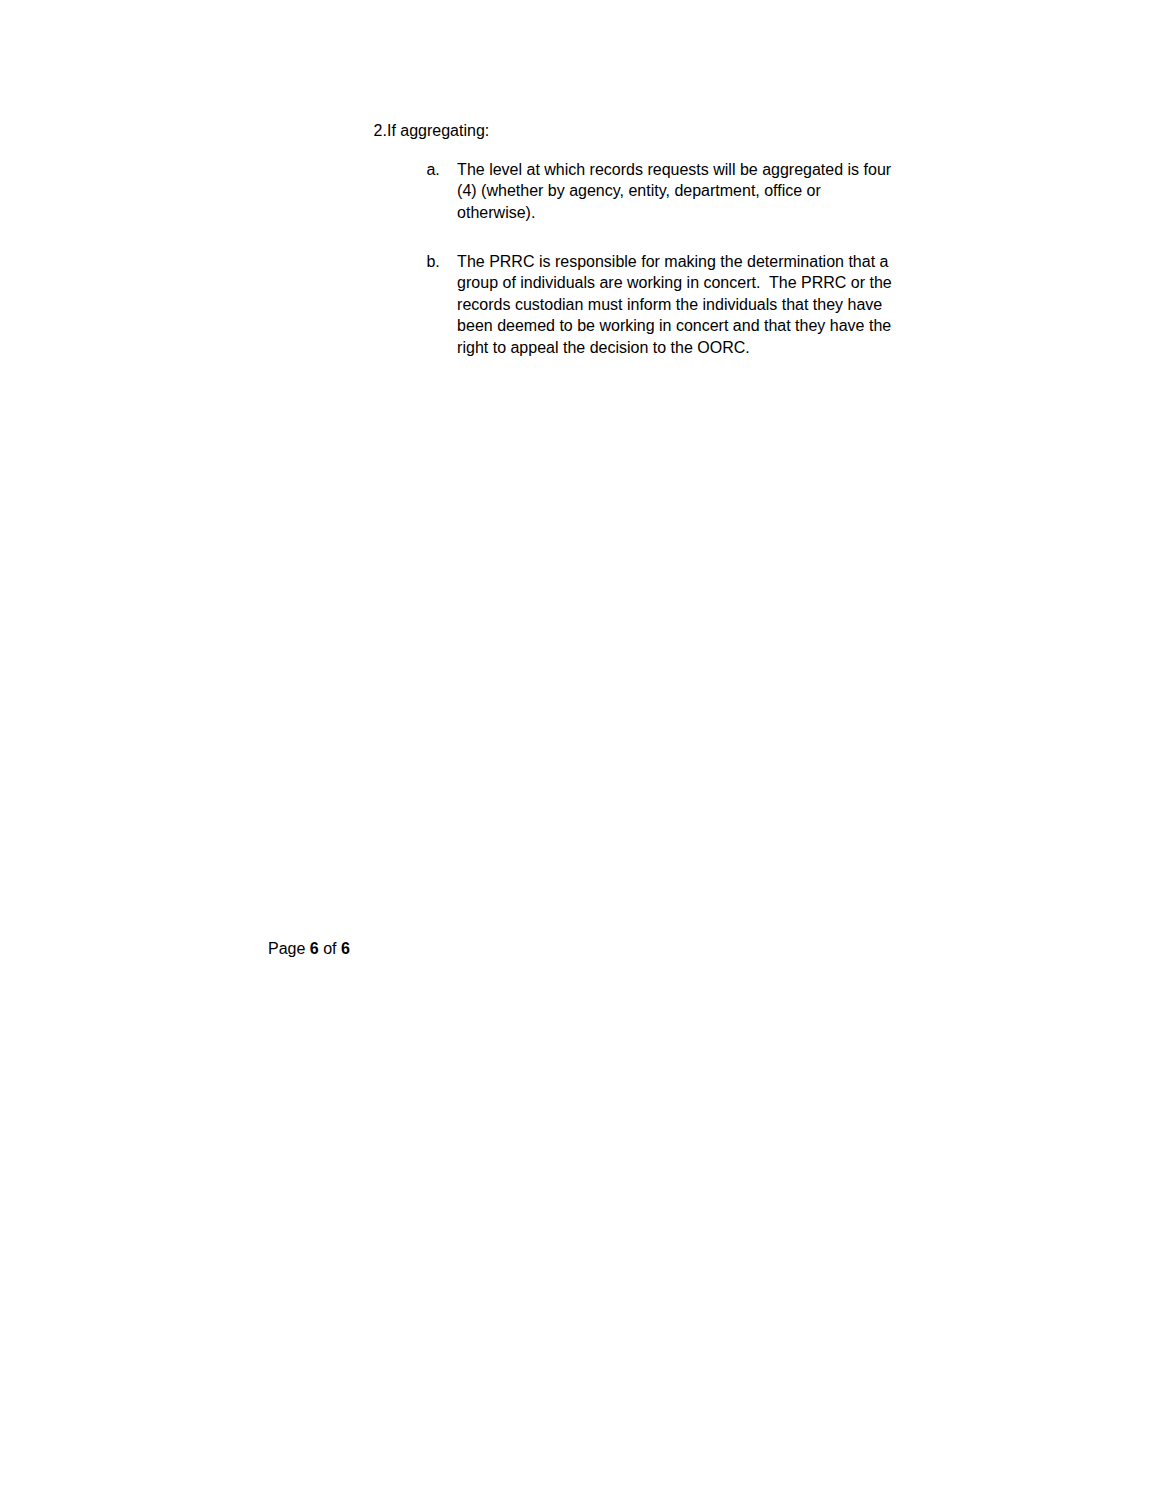2. If aggregating:
a. The level at which records requests will be aggregated is four (4) (whether by agency, entity, department, office or otherwise).
b. The PRRC is responsible for making the determination that a group of individuals are working in concert. The PRRC or the records custodian must inform the individuals that they have been deemed to be working in concert and that they have the right to appeal the decision to the OORC.
Page 6 of 6